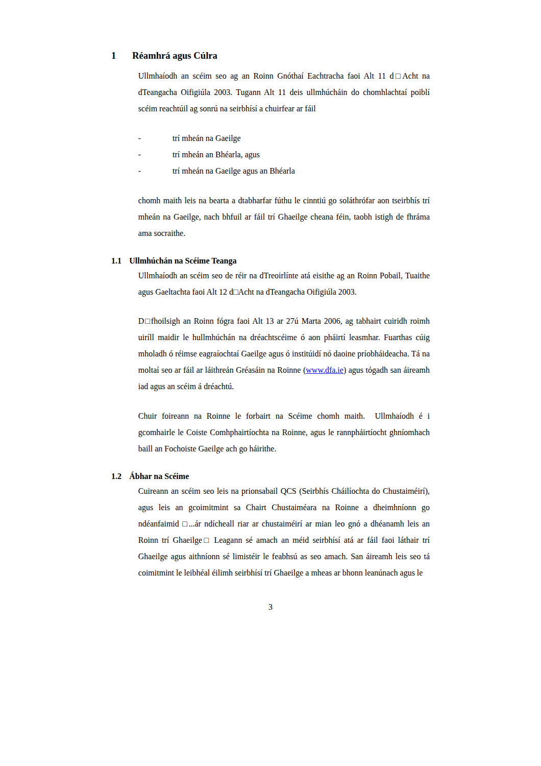1 Réamhrá agus Cúlra
Ullmhaíodh an scéim seo ag an Roinn Gnóthaí Eachtracha faoi Alt 11 d□Acht na dTeangacha Oifigiúla 2003. Tugann Alt 11 deis ullmhúcháin do chomhlachtaí poiblí scéim reachtúil ag sonrú na seirbhísí a chuirfear ar fáil
-trí mheán na Gaeilge
-trí mheán an Bhéarla, agus
-trí mheán na Gaeilge agus an Bhéarla
chomh maith leis na bearta a dtabharfar fúthu le cinntiú go soláthrófar aon tseirbhís trí mheán na Gaeilge, nach bhfuil ar fáil trí Ghaeilge cheana féin, taobh istigh de fhráma ama socraithe.
1.1 Ullmhúchán na Scéime Teanga
Ullmhaíodh an scéim seo de réir na dTreoirlínte atá eisithe ag an Roinn Pobail, Tuaithe agus Gaeltachta faoi Alt 12 d□Acht na dTeangacha Oifigiúla 2003.
D□fhoilsigh an Roinn fógra faoi Alt 13 ar 27ú Marta 2006, ag tabhairt cuiridh roimh uiríll maidir le hullmhúchán na dréachtscéime ó aon pháirtí leasmhar. Fuarthas cúig mholadh ó réimse eagraíochtaí Gaeilge agus ó institúidí nó daoine príobháideacha. Tá na moltaí seo ar fáil ar láithreán Gréasáin na Roinne (www.dfa.ie) agus tógadh san áireamh iad agus an scéim á dréachtú.
Chuir foireann na Roinne le forbairt na Scéime chomh maith. Ullmhaíodh é i gcomhairle le Coiste Comhphairtíochta na Roinne, agus le rannpháirtíocht ghníomhach baill an Fochoiste Gaeilge ach go háirithe.
1.2 Ábhar na Scéime
Cuireann an scéim seo leis na prionsabail QCS (Seirbhís Cháilíochta do Chustaiméirí), agus leis an gcoimitmint sa Chairt Chustaiméara na Roinne a dheimhníonn go ndéanfaimid □...ár ndícheall riar ar chustaiméirí ar mian leo gnó a dhéanamh leis an Roinn trí Ghaeilge□ Leagann sé amach an méid seirbhísí atá ar fáil faoi láthair trí Ghaeilge agus aithníonn sé limistéir le feabhsú as seo amach. San áireamh leis seo tá coimitmint le leibhéal éilimh seirbhísí trí Ghaeilge a mheas ar bhonn leanúnach agus le
3